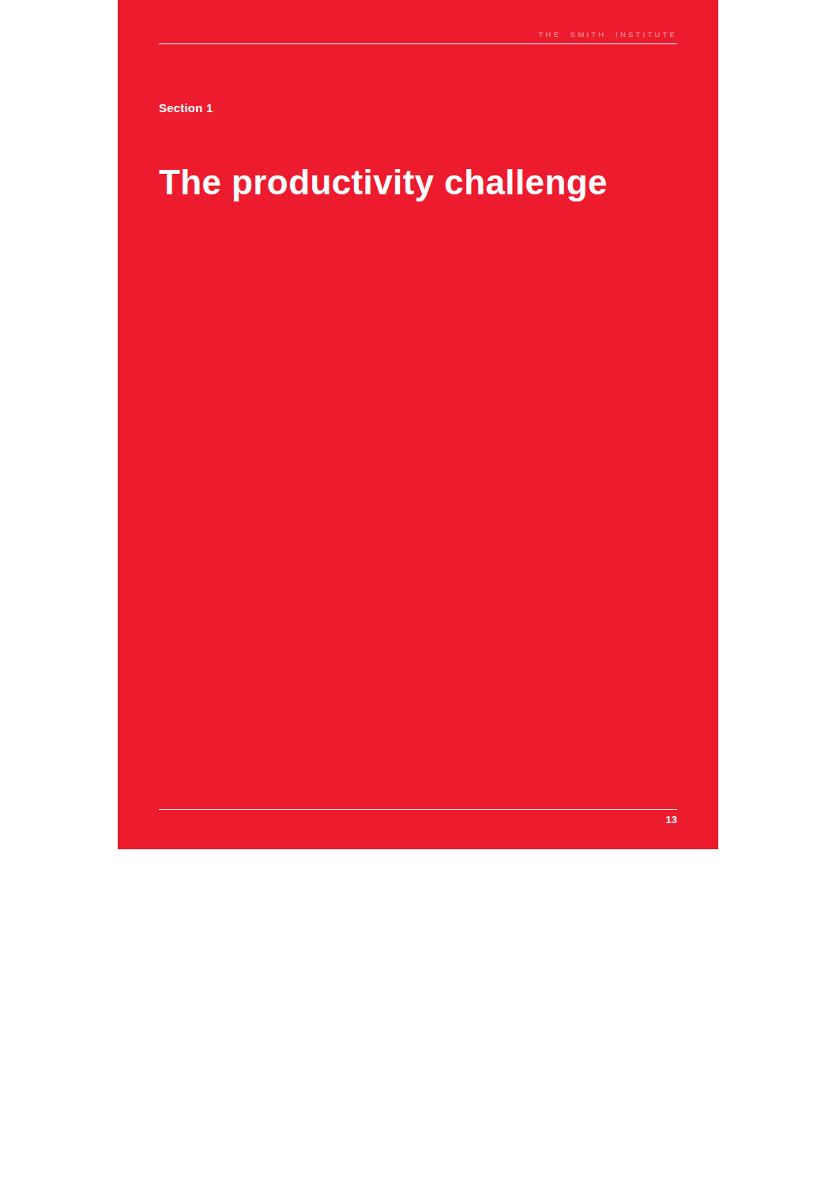THE SMITH INSTITUTE
Section 1
The productivity challenge
13